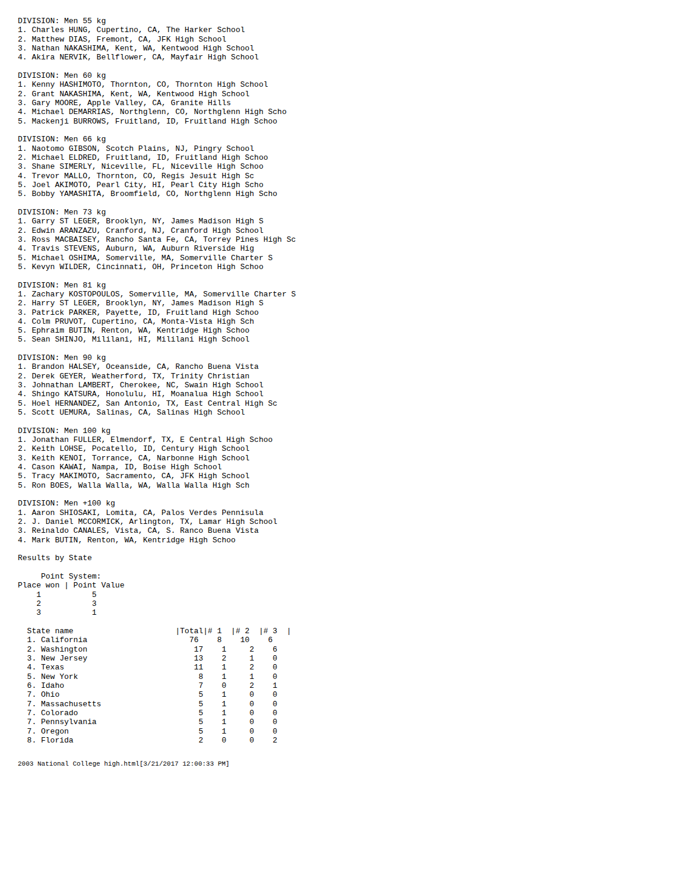DIVISION: Men 55 kg
1. Charles HUNG, Cupertino, CA, The Harker School
2. Matthew DIAS, Fremont, CA, JFK High School
3. Nathan NAKASHIMA, Kent, WA, Kentwood High School
4. Akira NERVIK, Bellflower, CA, Mayfair High School

DIVISION: Men 60 kg
1. Kenny HASHIMOTO, Thornton, CO, Thornton High School
2. Grant NAKASHIMA, Kent, WA, Kentwood High School
3. Gary MOORE, Apple Valley, CA, Granite Hills
4. Michael DEMARRIAS, Northglenn, CO, Northglenn High Scho
5. Mackenji BURROWS, Fruitland, ID, Fruitland High Schoo

DIVISION: Men 66 kg
1. Naotomo GIBSON, Scotch Plains, NJ, Pingry School
2. Michael ELDRED, Fruitland, ID, Fruitland High Schoo
3. Shane SIMERLY, Niceville, FL, Niceville High Schoo
4. Trevor MALLO, Thornton, CO, Regis Jesuit High Sc
5. Joel AKIMOTO, Pearl City, HI, Pearl City High Scho
5. Bobby YAMASHITA, Broomfield, CO, Northglenn High Scho

DIVISION: Men 73 kg
1. Garry ST LEGER, Brooklyn, NY, James Madison High S
2. Edwin ARANZAZU, Cranford, NJ, Cranford High School
3. Ross MACBAISEY, Rancho Santa Fe, CA, Torrey Pines High Sc
4. Travis STEVENS, Auburn, WA, Auburn Riverside Hig
5. Michael OSHIMA, Somerville, MA, Somerville Charter S
5. Kevyn WILDER, Cincinnati, OH, Princeton High Schoo

DIVISION: Men 81 kg
1. Zachary KOSTOPOULOS, Somerville, MA, Somerville Charter S
2. Harry ST LEGER, Brooklyn, NY, James Madison High S
3. Patrick PARKER, Payette, ID, Fruitland High Schoo
4. Colm PRUVOT, Cupertino, CA, Monta-Vista High Sch
5. Ephraim BUTIN, Renton, WA, Kentridge High Schoo
5. Sean SHINJO, Mililani, HI, Mililani High School

DIVISION: Men 90 kg
1. Brandon HALSEY, Oceanside, CA, Rancho Buena Vista
2. Derek GEYER, Weatherford, TX, Trinity Christian
3. Johnathan LAMBERT, Cherokee, NC, Swain High School
4. Shingo KATSURA, Honolulu, HI, Moanalua High School
5. Hoel HERNANDEZ, San Antonio, TX, East Central High Sc
5. Scott UEMURA, Salinas, CA, Salinas High School

DIVISION: Men 100 kg
1. Jonathan FULLER, Elmendorf, TX, E Central High Schoo
2. Keith LOHSE, Pocatello, ID, Century High School
3. Keith KENOI, Torrance, CA, Narbonne High School
4. Cason KAWAI, Nampa, ID, Boise High School
5. Tracy MAKIMOTO, Sacramento, CA, JFK High School
5. Ron BOES, Walla Walla, WA, Walla Walla High Sch

DIVISION: Men +100 kg
1. Aaron SHIOSAKI, Lomita, CA, Palos Verdes Pennisula
2. J. Daniel MCCORMICK, Arlington, TX, Lamar High School
3. Reinaldo CANALES, Vista, CA, S. Ranco Buena Vista
4. Mark BUTIN, Renton, WA, Kentridge High Schoo

Results by State

     Point System:
Place won | Point Value
    1           5
    2           3
    3           1

  State name                      |Total|# 1  |# 2  |# 3  |
  1. California                      76    8    10    6
  2. Washington                       17    1     2    6
  3. New Jersey                       13    2     1    0
  4. Texas                            11    1     2    0
  5. New York                          8    1     1    0
  6. Idaho                             7    0     2    1
  7. Ohio                              5    1     0    0
  7. Massachusetts                     5    1     0    0
  7. Colorado                          5    1     0    0
  7. Pennsylvania                      5    1     0    0
  7. Oregon                            5    1     0    0
  8. Florida                           2    0     0    2
2003 National College high.html[3/21/2017 12:00:33 PM]